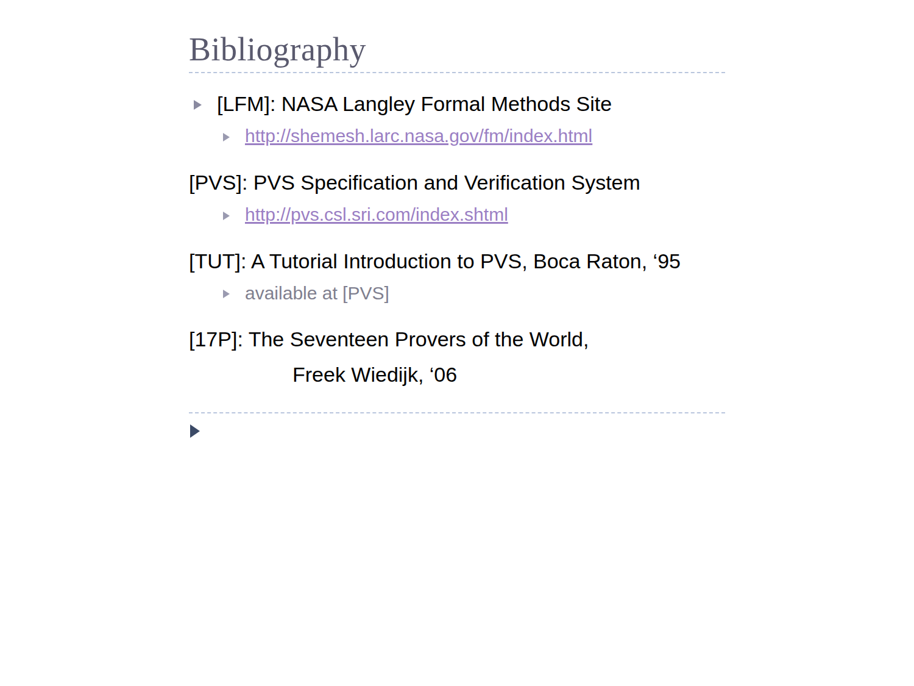Bibliography
[LFM]: NASA Langley Formal Methods Site
http://shemesh.larc.nasa.gov/fm/index.html
[PVS]: PVS Specification and Verification System
http://pvs.csl.sri.com/index.shtml
[TUT]: A Tutorial Introduction to PVS, Boca Raton, ‘95
available at [PVS]
[17P]: The Seventeen Provers of the World,
Freek Wiedijk, ‘06